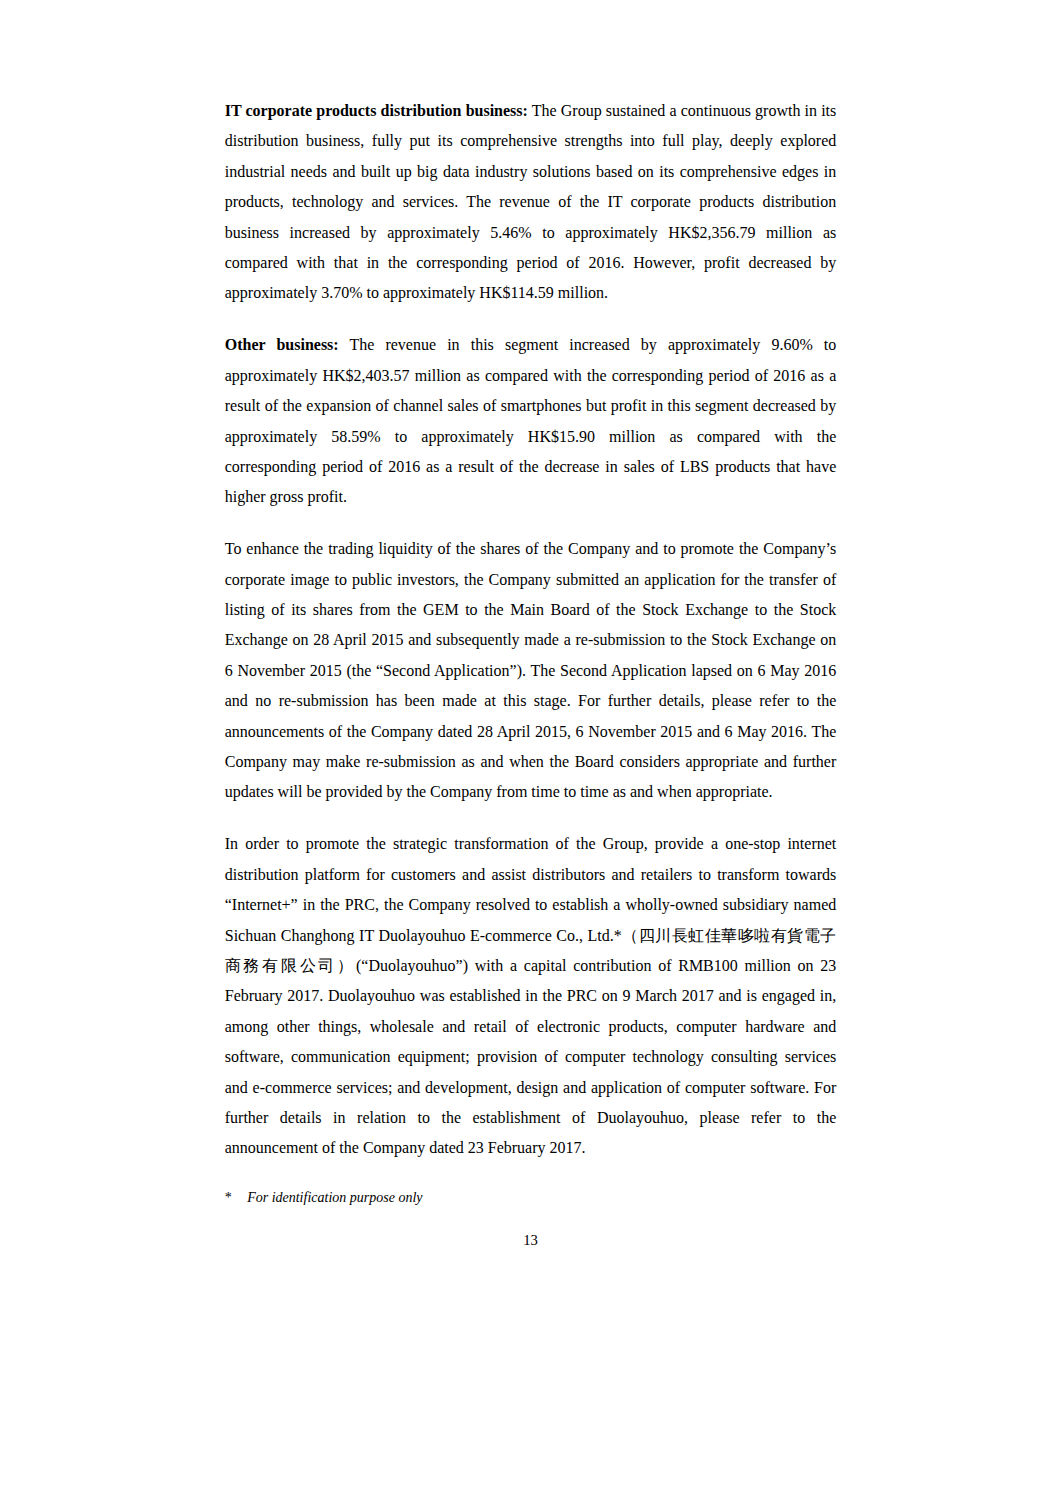IT corporate products distribution business: The Group sustained a continuous growth in its distribution business, fully put its comprehensive strengths into full play, deeply explored industrial needs and built up big data industry solutions based on its comprehensive edges in products, technology and services. The revenue of the IT corporate products distribution business increased by approximately 5.46% to approximately HK$2,356.79 million as compared with that in the corresponding period of 2016. However, profit decreased by approximately 3.70% to approximately HK$114.59 million.
Other business: The revenue in this segment increased by approximately 9.60% to approximately HK$2,403.57 million as compared with the corresponding period of 2016 as a result of the expansion of channel sales of smartphones but profit in this segment decreased by approximately 58.59% to approximately HK$15.90 million as compared with the corresponding period of 2016 as a result of the decrease in sales of LBS products that have higher gross profit.
To enhance the trading liquidity of the shares of the Company and to promote the Company’s corporate image to public investors, the Company submitted an application for the transfer of listing of its shares from the GEM to the Main Board of the Stock Exchange to the Stock Exchange on 28 April 2015 and subsequently made a re-submission to the Stock Exchange on 6 November 2015 (the “Second Application”). The Second Application lapsed on 6 May 2016 and no re-submission has been made at this stage. For further details, please refer to the announcements of the Company dated 28 April 2015, 6 November 2015 and 6 May 2016. The Company may make re-submission as and when the Board considers appropriate and further updates will be provided by the Company from time to time as and when appropriate.
In order to promote the strategic transformation of the Group, provide a one-stop internet distribution platform for customers and assist distributors and retailers to transform towards “Internet+” in the PRC, the Company resolved to establish a wholly-owned subsidiary named Sichuan Changhong IT Duolayouhuo E-commerce Co., Ltd.*（四川長虹佳華哆啦有貨電子商務有限公司）(“Duolayouhuo”) with a capital contribution of RMB100 million on 23 February 2017. Duolayouhuo was established in the PRC on 9 March 2017 and is engaged in, among other things, wholesale and retail of electronic products, computer hardware and software, communication equipment; provision of computer technology consulting services and e-commerce services; and development, design and application of computer software. For further details in relation to the establishment of Duolayouhuo, please refer to the announcement of the Company dated 23 February 2017.
*For identification purpose only
13